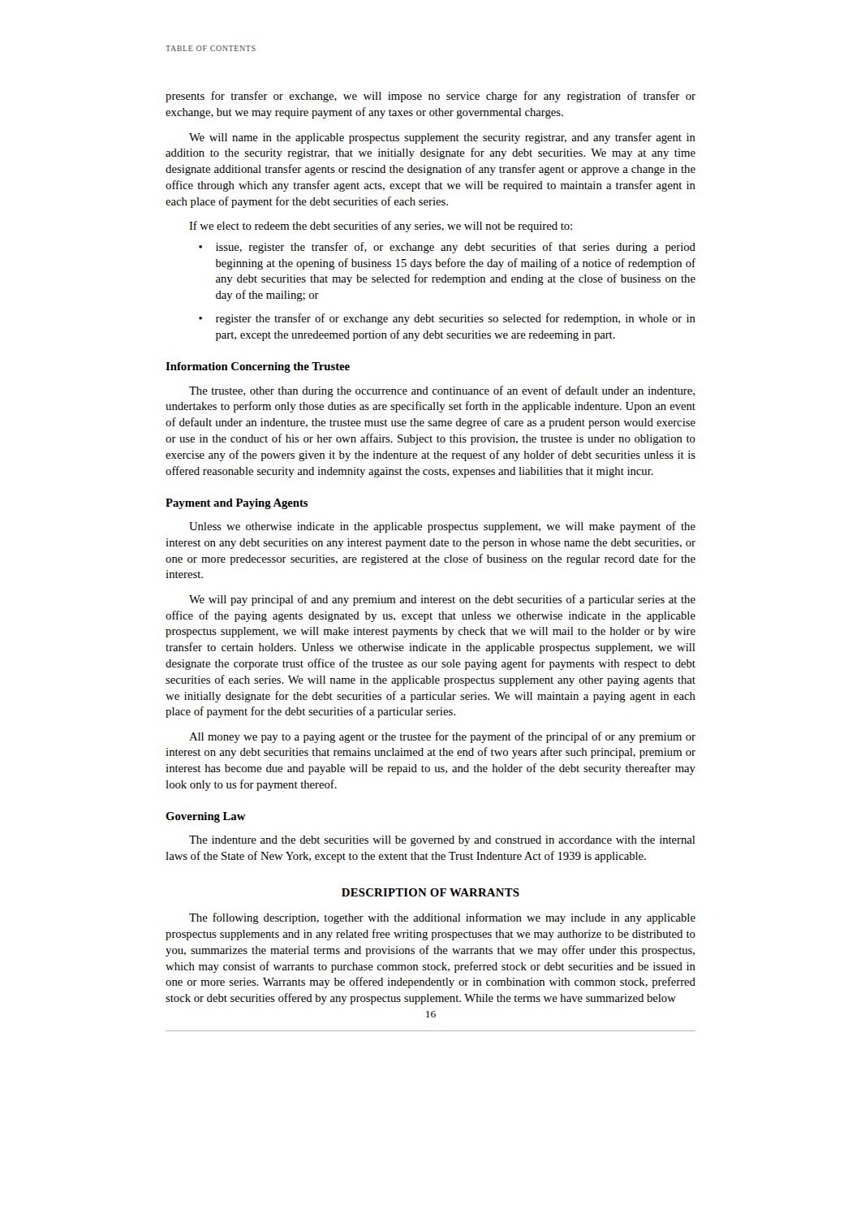Table of Contents
presents for transfer or exchange, we will impose no service charge for any registration of transfer or exchange, but we may require payment of any taxes or other governmental charges.
We will name in the applicable prospectus supplement the security registrar, and any transfer agent in addition to the security registrar, that we initially designate for any debt securities. We may at any time designate additional transfer agents or rescind the designation of any transfer agent or approve a change in the office through which any transfer agent acts, except that we will be required to maintain a transfer agent in each place of payment for the debt securities of each series.
If we elect to redeem the debt securities of any series, we will not be required to:
issue, register the transfer of, or exchange any debt securities of that series during a period beginning at the opening of business 15 days before the day of mailing of a notice of redemption of any debt securities that may be selected for redemption and ending at the close of business on the day of the mailing; or
register the transfer of or exchange any debt securities so selected for redemption, in whole or in part, except the unredeemed portion of any debt securities we are redeeming in part.
Information Concerning the Trustee
The trustee, other than during the occurrence and continuance of an event of default under an indenture, undertakes to perform only those duties as are specifically set forth in the applicable indenture. Upon an event of default under an indenture, the trustee must use the same degree of care as a prudent person would exercise or use in the conduct of his or her own affairs. Subject to this provision, the trustee is under no obligation to exercise any of the powers given it by the indenture at the request of any holder of debt securities unless it is offered reasonable security and indemnity against the costs, expenses and liabilities that it might incur.
Payment and Paying Agents
Unless we otherwise indicate in the applicable prospectus supplement, we will make payment of the interest on any debt securities on any interest payment date to the person in whose name the debt securities, or one or more predecessor securities, are registered at the close of business on the regular record date for the interest.
We will pay principal of and any premium and interest on the debt securities of a particular series at the office of the paying agents designated by us, except that unless we otherwise indicate in the applicable prospectus supplement, we will make interest payments by check that we will mail to the holder or by wire transfer to certain holders. Unless we otherwise indicate in the applicable prospectus supplement, we will designate the corporate trust office of the trustee as our sole paying agent for payments with respect to debt securities of each series. We will name in the applicable prospectus supplement any other paying agents that we initially designate for the debt securities of a particular series. We will maintain a paying agent in each place of payment for the debt securities of a particular series.
All money we pay to a paying agent or the trustee for the payment of the principal of or any premium or interest on any debt securities that remains unclaimed at the end of two years after such principal, premium or interest has become due and payable will be repaid to us, and the holder of the debt security thereafter may look only to us for payment thereof.
Governing Law
The indenture and the debt securities will be governed by and construed in accordance with the internal laws of the State of New York, except to the extent that the Trust Indenture Act of 1939 is applicable.
DESCRIPTION OF WARRANTS
The following description, together with the additional information we may include in any applicable prospectus supplements and in any related free writing prospectuses that we may authorize to be distributed to you, summarizes the material terms and provisions of the warrants that we may offer under this prospectus, which may consist of warrants to purchase common stock, preferred stock or debt securities and be issued in one or more series. Warrants may be offered independently or in combination with common stock, preferred stock or debt securities offered by any prospectus supplement. While the terms we have summarized below
16